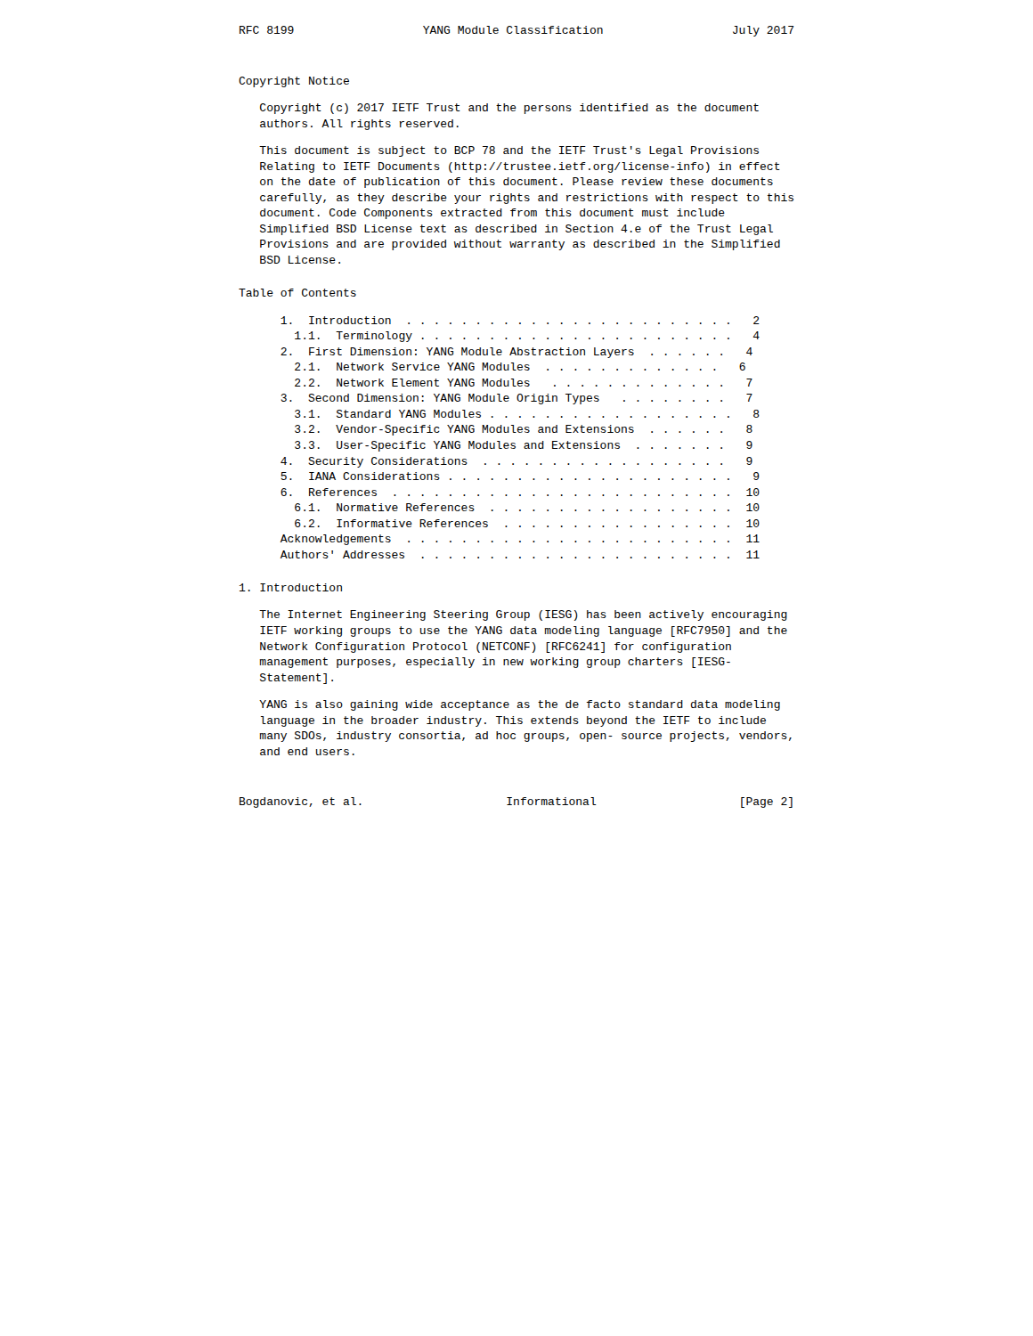RFC 8199 YANG Module Classification July 2017
Copyright Notice
Copyright (c) 2017 IETF Trust and the persons identified as the document authors. All rights reserved.
This document is subject to BCP 78 and the IETF Trust's Legal Provisions Relating to IETF Documents (http://trustee.ietf.org/license-info) in effect on the date of publication of this document. Please review these documents carefully, as they describe your rights and restrictions with respect to this document. Code Components extracted from this document must include Simplified BSD License text as described in Section 4.e of the Trust Legal Provisions and are provided without warranty as described in the Simplified BSD License.
Table of Contents
   1.  Introduction  . . . . . . . . . . . . . . . . . . . . . . . .   2
     1.1.  Terminology . . . . . . . . . . . . . . . . . . . . . . .   4
   2.  First Dimension: YANG Module Abstraction Layers  . . . . . .   4
     2.1.  Network Service YANG Modules  . . . . . . . . . . . . .   6
     2.2.  Network Element YANG Modules   . . . . . . . . . . . . .   7
   3.  Second Dimension: YANG Module Origin Types   . . . . . . . .   7
     3.1.  Standard YANG Modules . . . . . . . . . . . . . . . . . .   8
     3.2.  Vendor-Specific YANG Modules and Extensions  . . . . . .   8
     3.3.  User-Specific YANG Modules and Extensions  . . . . . . .   9
   4.  Security Considerations  . . . . . . . . . . . . . . . . . .   9
   5.  IANA Considerations . . . . . . . . . . . . . . . . . . . . .   9
   6.  References  . . . . . . . . . . . . . . . . . . . . . . . . .  10
     6.1.  Normative References  . . . . . . . . . . . . . . . . . .  10
     6.2.  Informative References  . . . . . . . . . . . . . . . . .  10
   Acknowledgements  . . . . . . . . . . . . . . . . . . . . . . . .  11
   Authors' Addresses  . . . . . . . . . . . . . . . . . . . . . . .  11
1. Introduction
The Internet Engineering Steering Group (IESG) has been actively encouraging IETF working groups to use the YANG data modeling language [RFC7950] and the Network Configuration Protocol (NETCONF) [RFC6241] for configuration management purposes, especially in new working group charters [IESG-Statement].
YANG is also gaining wide acceptance as the de facto standard data modeling language in the broader industry. This extends beyond the IETF to include many SDOs, industry consortia, ad hoc groups, open- source projects, vendors, and end users.
Bogdanovic, et al. Informational [Page 2]